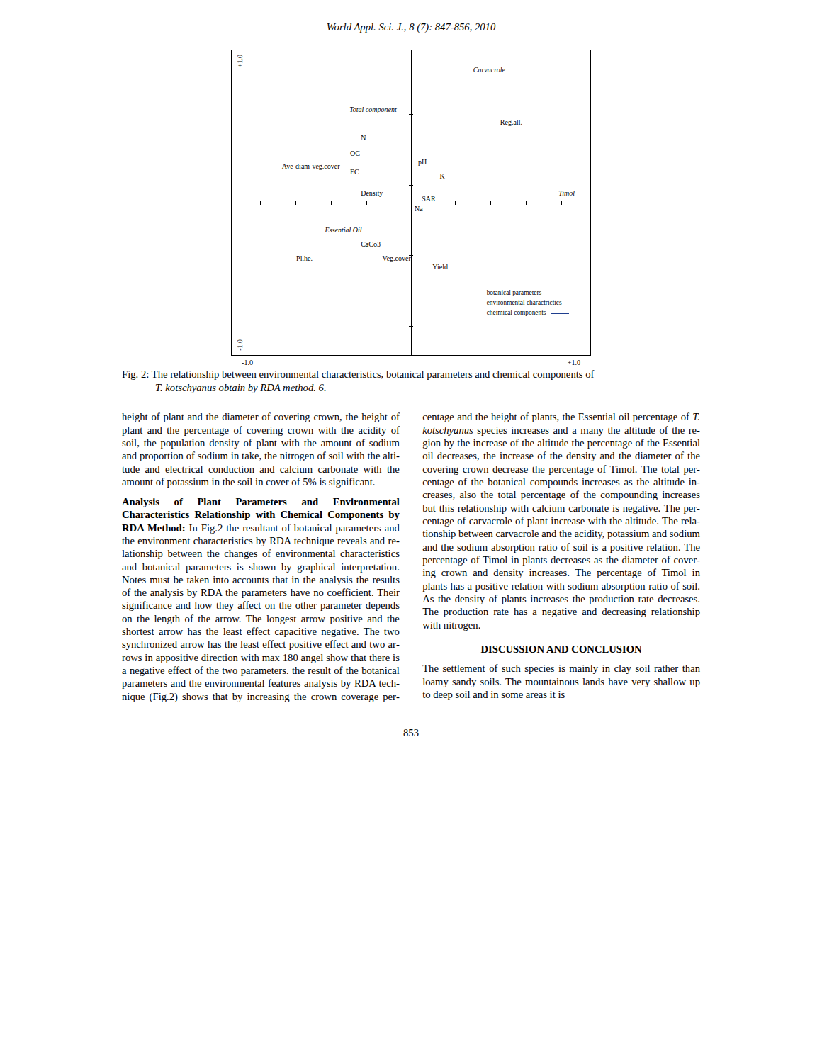World Appl. Sci. J., 8 (7): 847-856, 2010
+1.0
-1.0
-1.0
+1.0
Carvacrole
Total component
Reg.all.
N
OC
Ave-diam-veg.cover
EC
pH
K
Density
SAR
Na
Timol
Essential Oil
CaCo3
Veg.cover
Pl.he.
Yield
botanical parameters
environmental charactrictics
cheimical components
Fig. 2: The relationship between environmental characteristics, botanical parameters and chemical components of T. kotschyanus obtain by RDA method. 6.
height of plant and the diameter of covering crown, the height of plant and the percentage of covering crown with the acidity of soil, the population density of plant with the amount of sodium and proportion of sodium in take, the nitrogen of soil with the altitude and electrical conduction and calcium carbonate with the amount of potassium in the soil in cover of 5% is significant.
Analysis of Plant Parameters and Environmental Characteristics Relationship with Chemical Components by RDA Method: In Fig.2 the resultant of botanical parameters and the environment characteristics by RDA technique reveals and relationship between the changes of environmental characteristics and botanical parameters is shown by graphical interpretation. Notes must be taken into accounts that in the analysis the results of the analysis by RDA the parameters have no coefficient. Their significance and how they affect on the other parameter depends on the length of the arrow. The longest arrow positive and the shortest arrow has the least effect capacitive negative. The two synchronized arrow has the least effect positive effect and two arrows in appositive direction with max 180 angel show that there is a negative effect of the two parameters. the result of the botanical parameters and the environmental features analysis by RDA technique (Fig.2) shows that by increasing the crown coverage percentage and the height of plants, the Essential oil percentage of T. kotschyanus species increases and a many the altitude of the region by the increase of the altitude the percentage of the Essential oil decreases, the increase of the density and the diameter of the covering crown decrease the percentage of Timol. The total percentage of the botanical compounds increases as the altitude increases, also the total percentage of the compounding increases but this relationship with calcium carbonate is negative. The percentage of carvacrole of plant increase with the altitude. The relationship between carvacrole and the acidity, potassium and sodium and the sodium absorption ratio of soil is a positive relation. The percentage of Timol in plants decreases as the diameter of covering crown and density increases. The percentage of Timol in plants has a positive relation with sodium absorption ratio of soil. As the density of plants increases the production rate decreases. The production rate has a negative and decreasing relationship with nitrogen.
DISCUSSION AND CONCLUSION
The settlement of such species is mainly in clay soil rather than loamy sandy soils. The mountainous lands have very shallow up to deep soil and in some areas it is
853